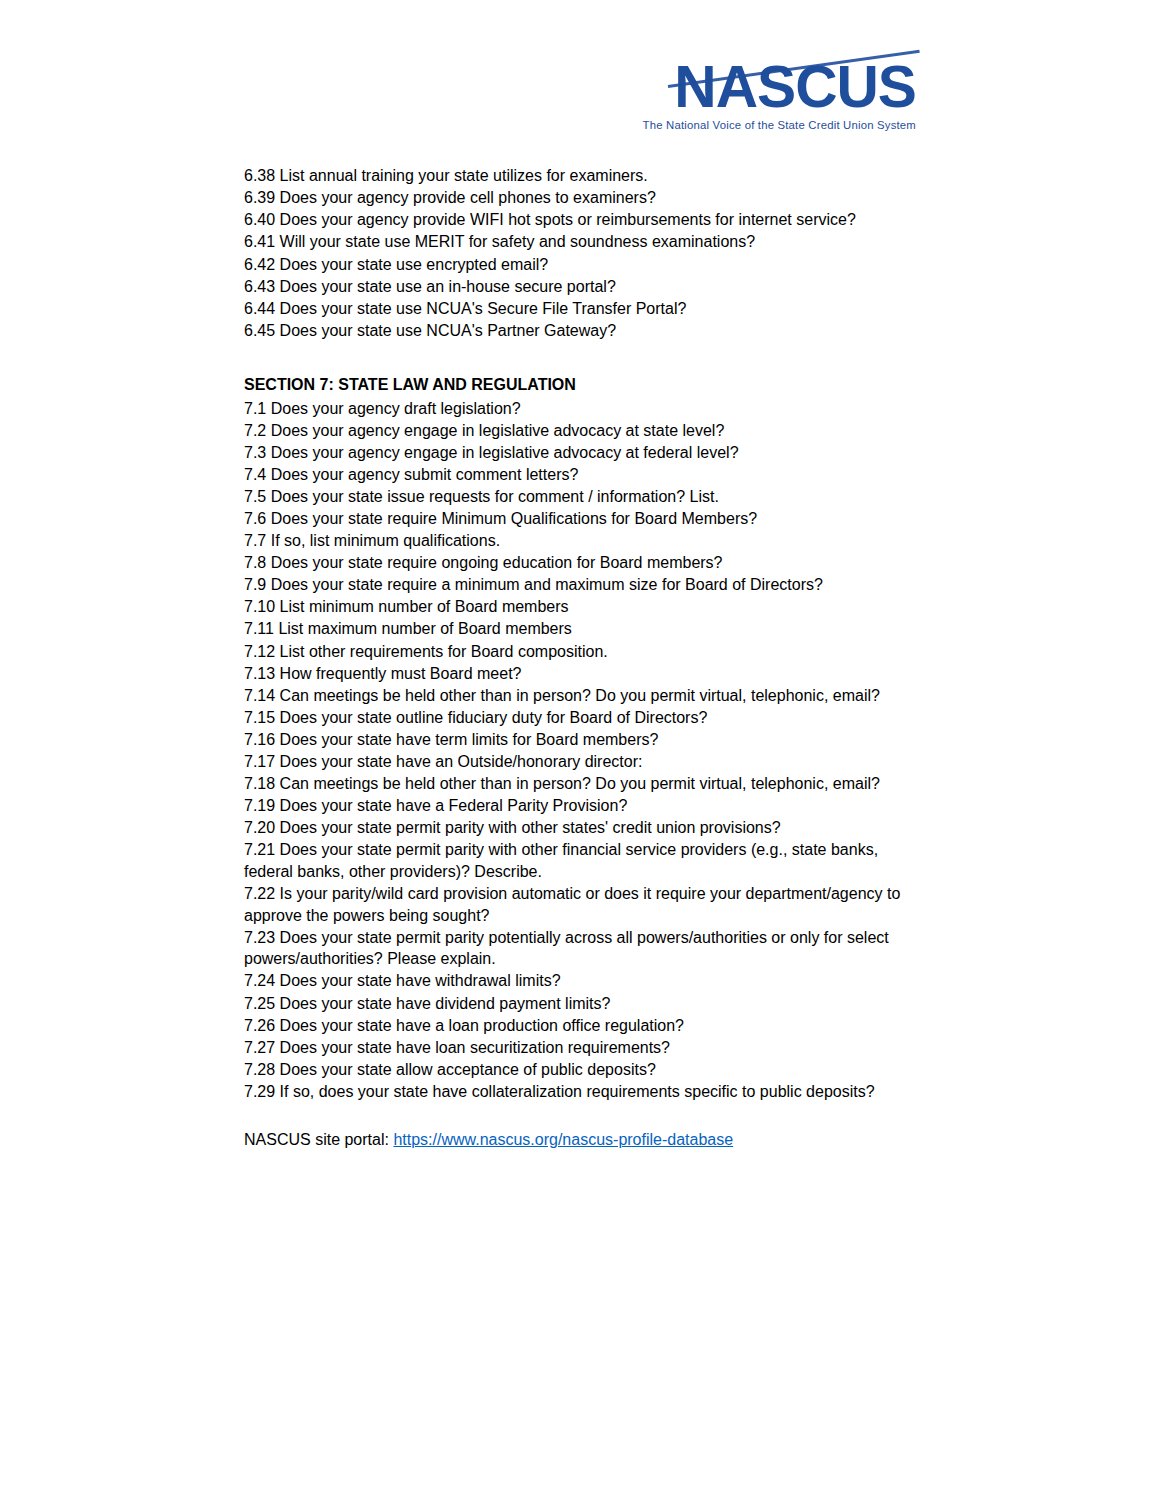NASCUS
The National Voice of the State Credit Union System
6.38 List annual training your state utilizes for examiners.
6.39 Does your agency provide cell phones to examiners?
6.40 Does your agency provide WIFI hot spots or reimbursements for internet service?
6.41 Will your state use MERIT for safety and soundness examinations?
6.42 Does your state use encrypted email?
6.43 Does your state use an in-house secure portal?
6.44 Does your state use NCUA's Secure File Transfer Portal?
6.45 Does your state use NCUA's Partner Gateway?
SECTION 7: STATE LAW AND REGULATION
7.1 Does your agency draft legislation?
7.2 Does your agency engage in legislative advocacy at state level?
7.3 Does your agency engage in legislative advocacy at federal level?
7.4 Does your agency submit comment letters?
7.5 Does your state issue requests for comment / information? List.
7.6 Does your state require Minimum Qualifications for Board Members?
7.7 If so, list minimum qualifications.
7.8 Does your state require ongoing education for Board members?
7.9 Does your state require a minimum and maximum size for Board of Directors?
7.10 List minimum number of Board members
7.11 List maximum number of Board members
7.12 List other requirements for Board composition.
7.13 How frequently must Board meet?
7.14 Can meetings be held other than in person? Do you permit virtual, telephonic, email?
7.15 Does your state outline fiduciary duty for Board of Directors?
7.16 Does your state have term limits for Board members?
7.17 Does your state have an Outside/honorary director:
7.18 Can meetings be held other than in person? Do you permit virtual, telephonic, email?
7.19 Does your state have a Federal Parity Provision?
7.20 Does your state permit parity with other states' credit union provisions?
7.21 Does your state permit parity with other financial service providers (e.g., state banks, federal banks, other providers)? Describe.
7.22 Is your parity/wild card provision automatic or does it require your department/agency to approve the powers being sought?
7.23 Does your state permit parity potentially across all powers/authorities or only for select powers/authorities? Please explain.
7.24 Does your state have withdrawal limits?
7.25 Does your state have dividend payment limits?
7.26 Does your state have a loan production office regulation?
7.27 Does your state have loan securitization requirements?
7.28 Does your state allow acceptance of public deposits?
7.29 If so, does your state have collateralization requirements specific to public deposits?
NASCUS site portal: https://www.nascus.org/nascus-profile-database